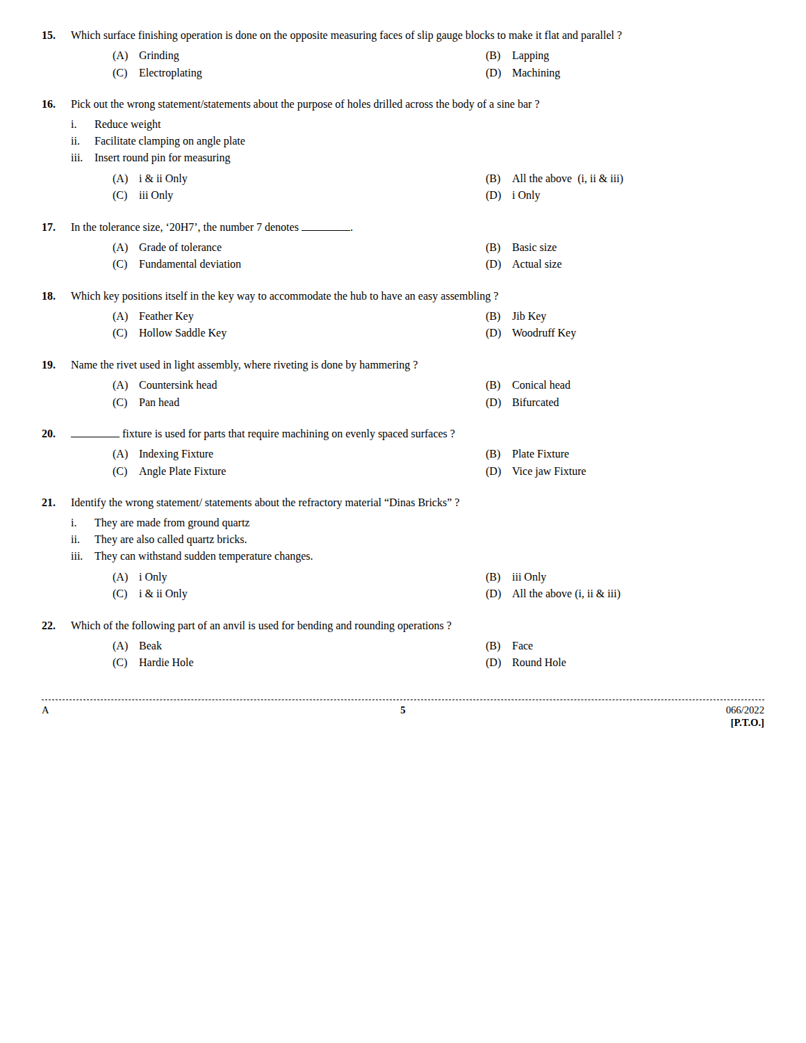15.
Which surface finishing operation is done on the opposite measuring faces of slip gauge blocks to make it flat and parallel ?
| (A) | Grinding | (B) | Lapping |
| (C) | Electroplating | (D) | Machining |
16.
Pick out the wrong statement/statements about the purpose of holes drilled across the body of a sine bar ?
i. Reduce weight
ii. Facilitate clamping on angle plate
iii. Insert round pin for measuring
| (A) | i & ii Only | (B) | All the above (i, ii & iii) |
| (C) | iii Only | (D) | i Only |
17.
In the tolerance size, ‘20H7’, the number 7 denotes .
| (A) | Grade of tolerance | (B) | Basic size |
| (C) | Fundamental deviation | (D) | Actual size |
18.
Which key positions itself in the key way to accommodate the hub to have an easy assembling ?
| (A) | Feather Key | (B) | Jib Key |
| (C) | Hollow Saddle Key | (D) | Woodruff Key |
19.
Name the rivet used in light assembly, where riveting is done by hammering ?
| (A) | Countersink head | (B) | Conical head |
| (C) | Pan head | (D) | Bifurcated |
20.
fixture is used for parts that require machining on evenly spaced surfaces ?
| (A) | Indexing Fixture | (B) | Plate Fixture |
| (C) | Angle Plate Fixture | (D) | Vice jaw Fixture |
21.
Identify the wrong statement/ statements about the refractory material “Dinas Bricks” ?
i. They are made from ground quartz
ii. They are also called quartz bricks.
iii. They can withstand sudden temperature changes.
| (A) | i Only | (B) | iii Only |
| (C) | i & ii Only | (D) | All the above (i, ii & iii) |
22.
Which of the following part of an anvil is used for bending and rounding operations ?
| (A) | Beak | (B) | Face |
| (C) | Hardie Hole | (D) | Round Hole |
A
5
066/2022 [P.T.O.]